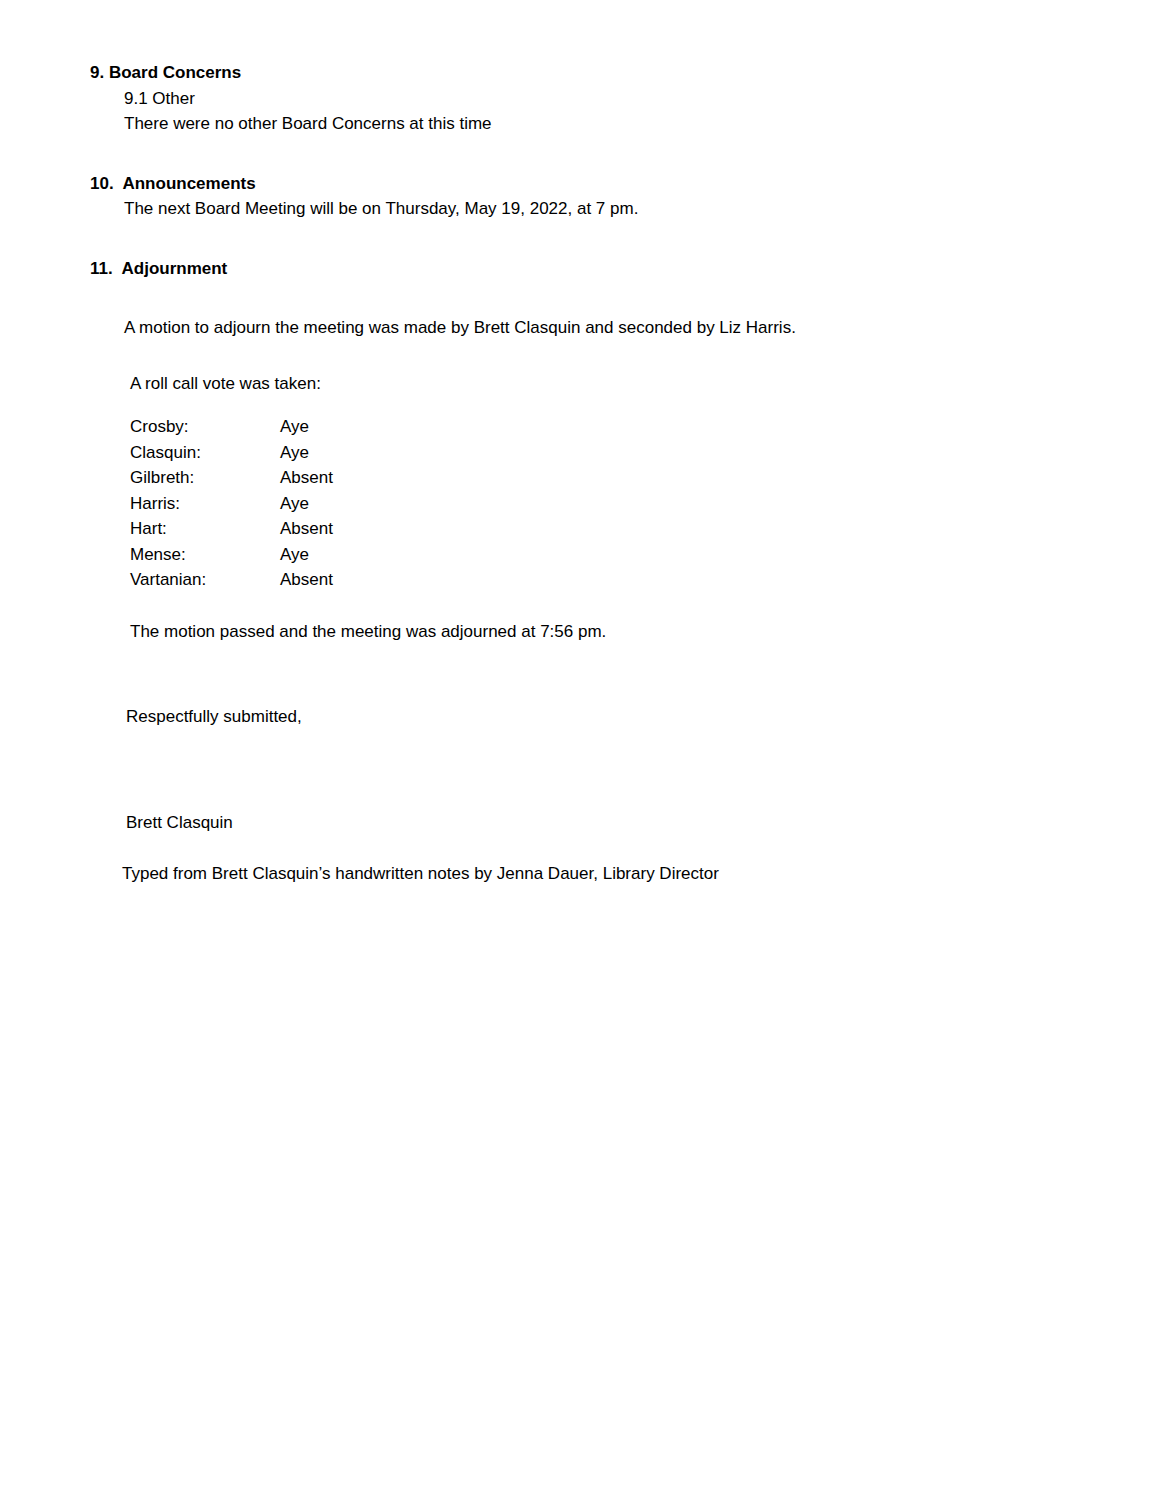9. Board Concerns
9.1 Other
There were no other Board Concerns at this time
10. Announcements
The next Board Meeting will be on Thursday, May 19, 2022, at 7 pm.
11. Adjournment
A motion to adjourn the meeting was made by Brett Clasquin and seconded by Liz Harris.
A roll call vote was taken:
| Crosby: | Aye |
| Clasquin: | Aye |
| Gilbreth: | Absent |
| Harris: | Aye |
| Hart: | Absent |
| Mense: | Aye |
| Vartanian: | Absent |
The motion passed and the meeting was adjourned at 7:56 pm.
Respectfully submitted,
Brett Clasquin
Typed from Brett Clasquin’s handwritten notes by Jenna Dauer, Library Director